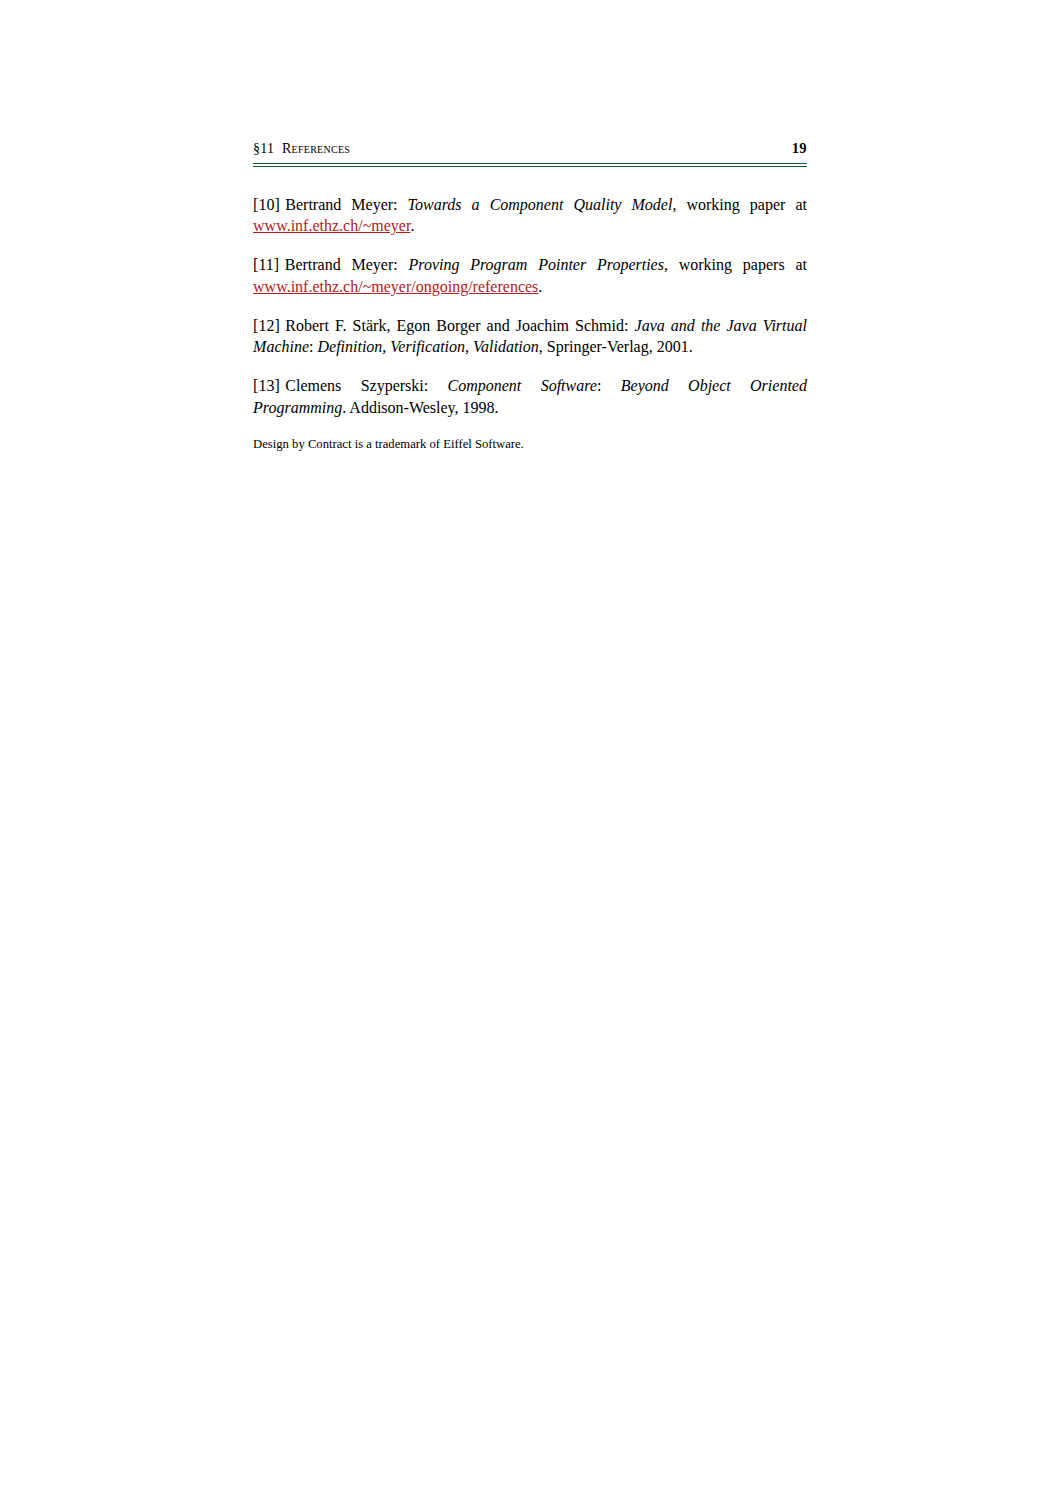§11 References 19
[10] Bertrand Meyer: Towards a Component Quality Model, working paper at www.inf.ethz.ch/~meyer.
[11] Bertrand Meyer: Proving Program Pointer Properties, working papers at www.inf.ethz.ch/~meyer/ongoing/references.
[12] Robert F. Stärk, Egon Borger and Joachim Schmid: Java and the Java Virtual Machine: Definition, Verification, Validation, Springer-Verlag, 2001.
[13] Clemens Szyperski: Component Software: Beyond Object Oriented Programming. Addison-Wesley, 1998.
Design by Contract is a trademark of Eiffel Software.